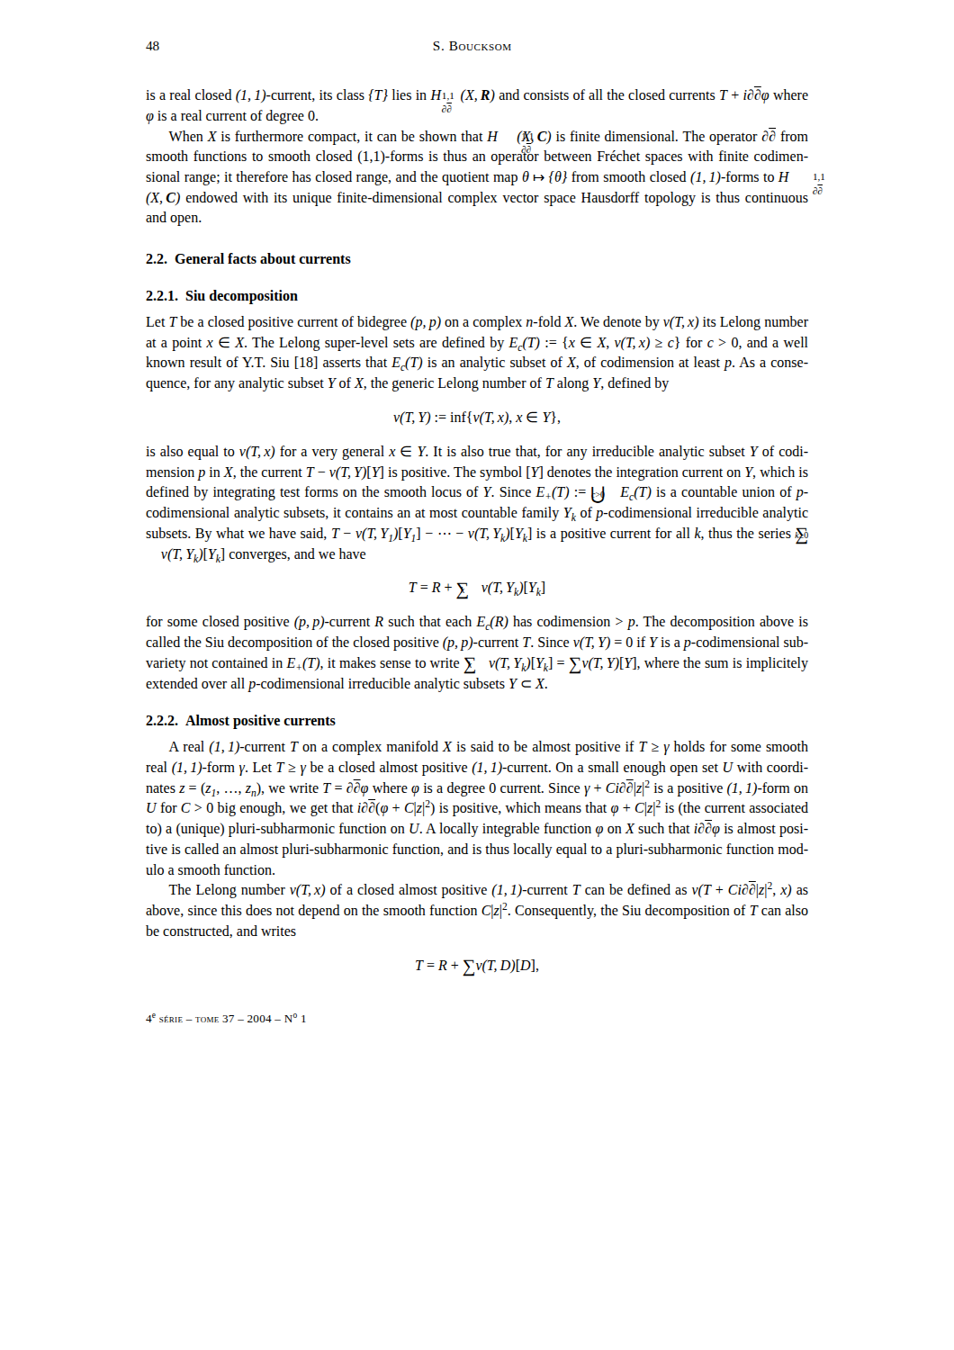48 S. Boucksom
is a real closed (1, 1)-current, its class {T} lies in H 1,1∂∂ (X, R) and consists of all the closed currents T + i∂∂φ where φ is a real current of degree 0.
When X is furthermore compact, it can be shown that H 1,1∂∂ (X, C) is finite dimensional. The operator ∂∂ from smooth functions to smooth closed (1,1)-forms is thus an operator between Fréchet spaces with finite codimensional range; it therefore has closed range, and the quotient map θ ↦ {θ} from smooth closed (1, 1)-forms to H 1,1∂∂ (X, C) endowed with its unique finite-dimensional complex vector space Hausdorff topology is thus continuous and open.
2.2. General facts about currents
2.2.1. Siu decomposition
Let T be a closed positive current of bidegree (p, p) on a complex n-fold X. We denote by ν(T, x) its Lelong number at a point x ∈ X. The Lelong super-level sets are defined by Ec(T) := {x ∈ X, ν(T, x) ≥ c} for c > 0, and a well known result of Y.T. Siu [18] asserts that Ec(T) is an analytic subset of X, of codimension at least p. As a consequence, for any analytic subset Y of X, the generic Lelong number of T along Y, defined by
ν(T, Y) := inf{ν(T, x), x ∈ Y},
is also equal to ν(T, x) for a very general x ∈ Y. It is also true that, for any irreducible analytic subset Y of codimension p in X, the current T − ν(T, Y)[Y] is positive. The symbol [Y] denotes the integration current on Y, which is defined by integrating test forms on the smooth locus of Y. Since E+(T) := ⋃c>0 Ec(T) is a countable union of p-codimensional analytic subsets, it contains an at most countable family Yk of p-codimensional irreducible analytic subsets. By what we have said, T − ν(T, Y1)[Y1] − ⋯ − ν(T, Yk)[Yk] is a positive current for all k, thus the series ∑k≥0 ν(T, Yk)[Yk] converges, and we have
T = R + ∑k ν(T, Yk)[Yk]
for some closed positive (p, p)-current R such that each Ec(R) has codimension > p. The decomposition above is called the Siu decomposition of the closed positive (p, p)-current T. Since ν(T, Y) = 0 if Y is a p-codimensional subvariety not contained in E+(T), it makes sense to write ∑k ν(T, Yk)[Yk] = ∑ν(T, Y)[Y], where the sum is implicitely extended over all p-codimensional irreducible analytic subsets Y ⊂ X.
2.2.2. Almost positive currents
A real (1, 1)-current T on a complex manifold X is said to be almost positive if T ≥ γ holds for some smooth real (1, 1)-form γ. Let T ≥ γ be a closed almost positive (1, 1)-current. On a small enough open set U with coordinates z = (z1, …, zn), we write T = ∂∂φ where φ is a degree 0 current. Since γ + Ci∂∂|z|2 is a positive (1, 1)-form on U for C > 0 big enough, we get that i∂∂(φ + C|z|2) is positive, which means that φ + C|z|2 is (the current associated to) a (unique) pluri-subharmonic function on U. A locally integrable function φ on X such that i∂∂φ is almost positive is called an almost pluri-subharmonic function, and is thus locally equal to a pluri-subharmonic function modulo a smooth function.
The Lelong number ν(T, x) of a closed almost positive (1, 1)-current T can be defined as ν(T + Ci∂∂|z|2, x) as above, since this does not depend on the smooth function C|z|2. Consequently, the Siu decomposition of T can also be constructed, and writes
T = R + ∑ν(T, D)[D],
4e série – tome 37 – 2004 – No 1